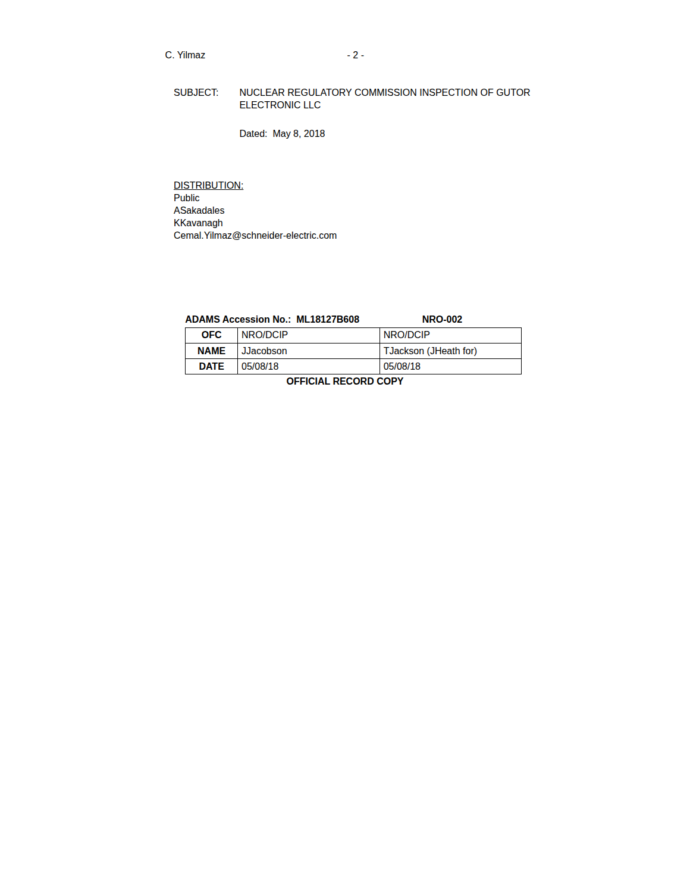C. Yilmaz
- 2 -
SUBJECT:
NUCLEAR REGULATORY COMMISSION INSPECTION OF GUTORELECTRONIC LLC
Dated: May 8, 2018
DISTRIBUTION:
Public
ASakadales
KKavanagh
Cemal.Yilmaz@schneider-electric.com
ADAMS Accession No.: ML18127B608 NRO-002
| OFC | NRO/DCIP | NRO/DCIP |
| NAME | JJacobson | TJackson (JHeath for) |
| DATE | 05/08/18 | 05/08/18 |
OFFICIAL RECORD COPY